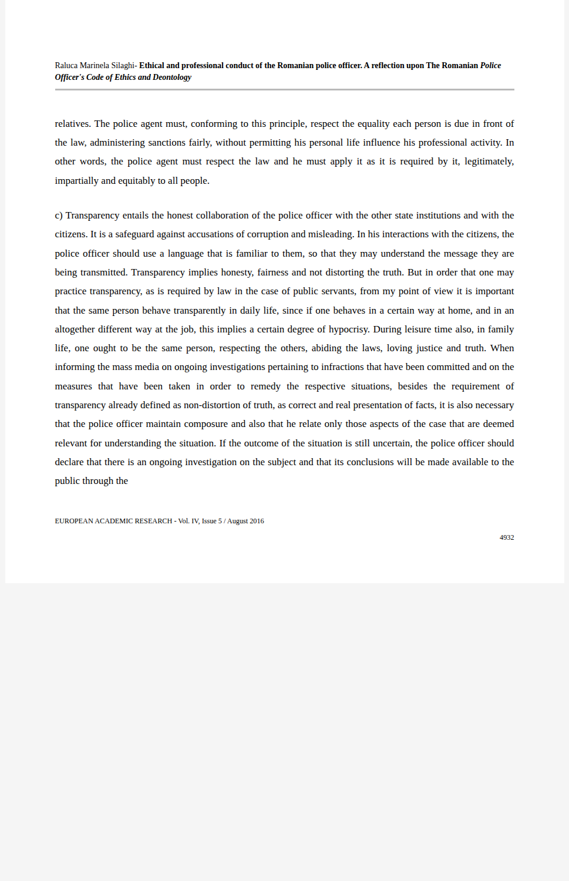Raluca Marinela Silaghi- Ethical and professional conduct of the Romanian police officer. A reflection upon The Romanian Police Officer's Code of Ethics and Deontology
relatives. The police agent must, conforming to this principle, respect the equality each person is due in front of the law, administering sanctions fairly, without permitting his personal life influence his professional activity. In other words, the police agent must respect the law and he must apply it as it is required by it, legitimately, impartially and equitably to all people.
c) Transparency entails the honest collaboration of the police officer with the other state institutions and with the citizens. It is a safeguard against accusations of corruption and misleading. In his interactions with the citizens, the police officer should use a language that is familiar to them, so that they may understand the message they are being transmitted. Transparency implies honesty, fairness and not distorting the truth. But in order that one may practice transparency, as is required by law in the case of public servants, from my point of view it is important that the same person behave transparently in daily life, since if one behaves in a certain way at home, and in an altogether different way at the job, this implies a certain degree of hypocrisy. During leisure time also, in family life, one ought to be the same person, respecting the others, abiding the laws, loving justice and truth. When informing the mass media on ongoing investigations pertaining to infractions that have been committed and on the measures that have been taken in order to remedy the respective situations, besides the requirement of transparency already defined as non-distortion of truth, as correct and real presentation of facts, it is also necessary that the police officer maintain composure and also that he relate only those aspects of the case that are deemed relevant for understanding the situation. If the outcome of the situation is still uncertain, the police officer should declare that there is an ongoing investigation on the subject and that its conclusions will be made available to the public through the
EUROPEAN ACADEMIC RESEARCH - Vol. IV, Issue 5 / August 2016
4932